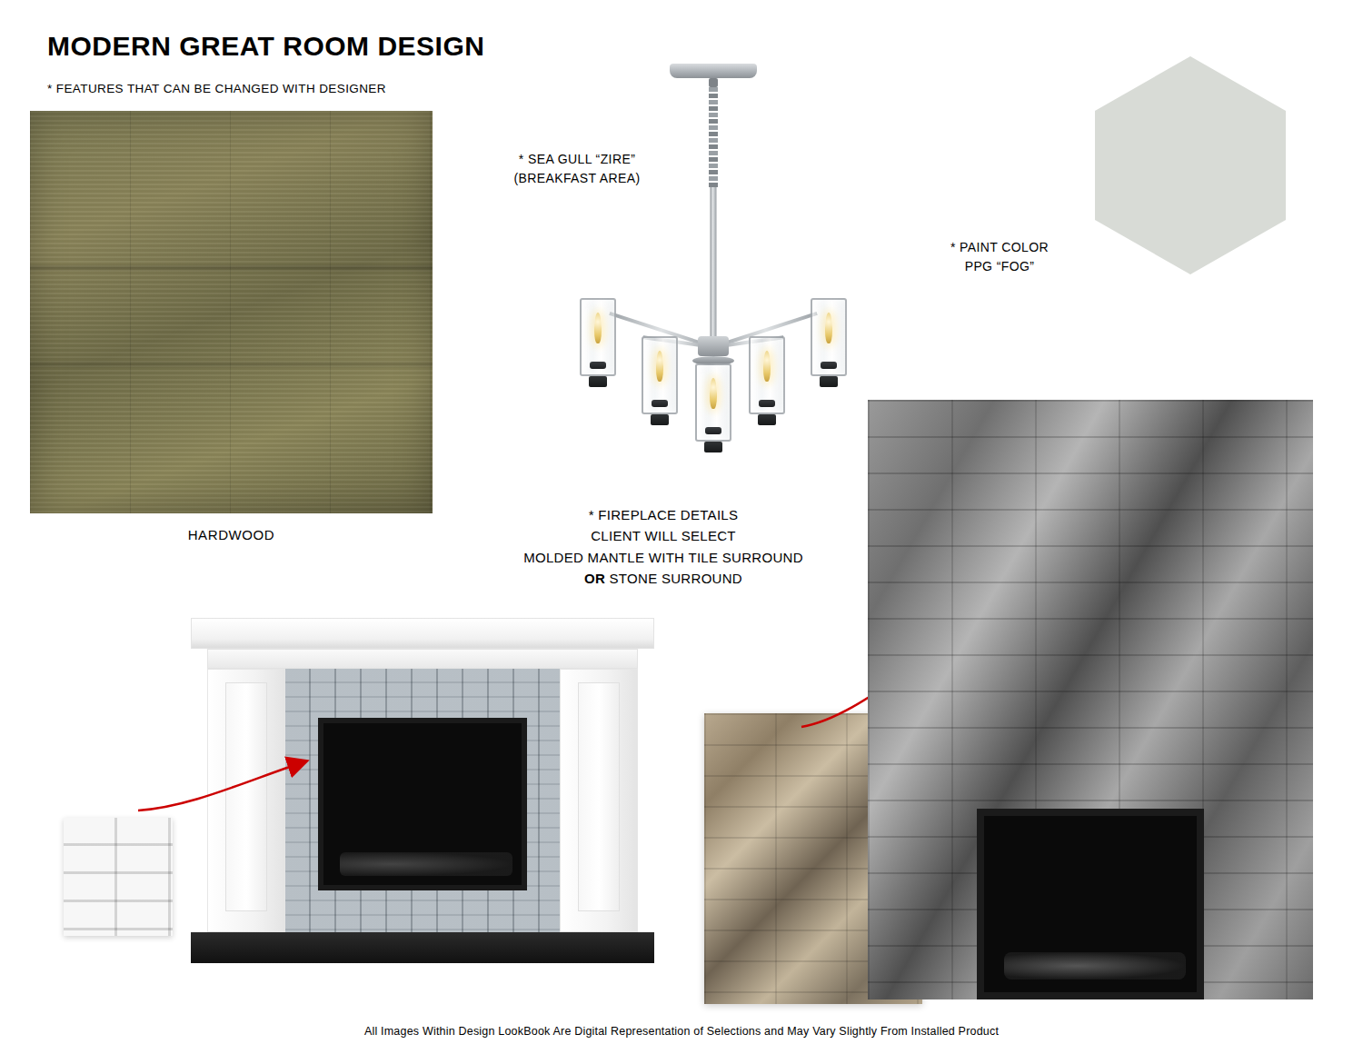MODERN GREAT ROOM DESIGN
* FEATURES THAT CAN BE CHANGED WITH DESIGNER
HARDWOOD
* SEA GULL “ZIRE”
(BREAKFAST AREA)
* PAINT COLOR
PPG “FOG”
* FIREPLACE DETAILS
CLIENT WILL SELECT
MOLDED MANTLE WITH TILE SURROUND
OR STONE SURROUND
All Images Within Design LookBook Are Digital Representation of Selections and May Vary Slightly From Installed Product